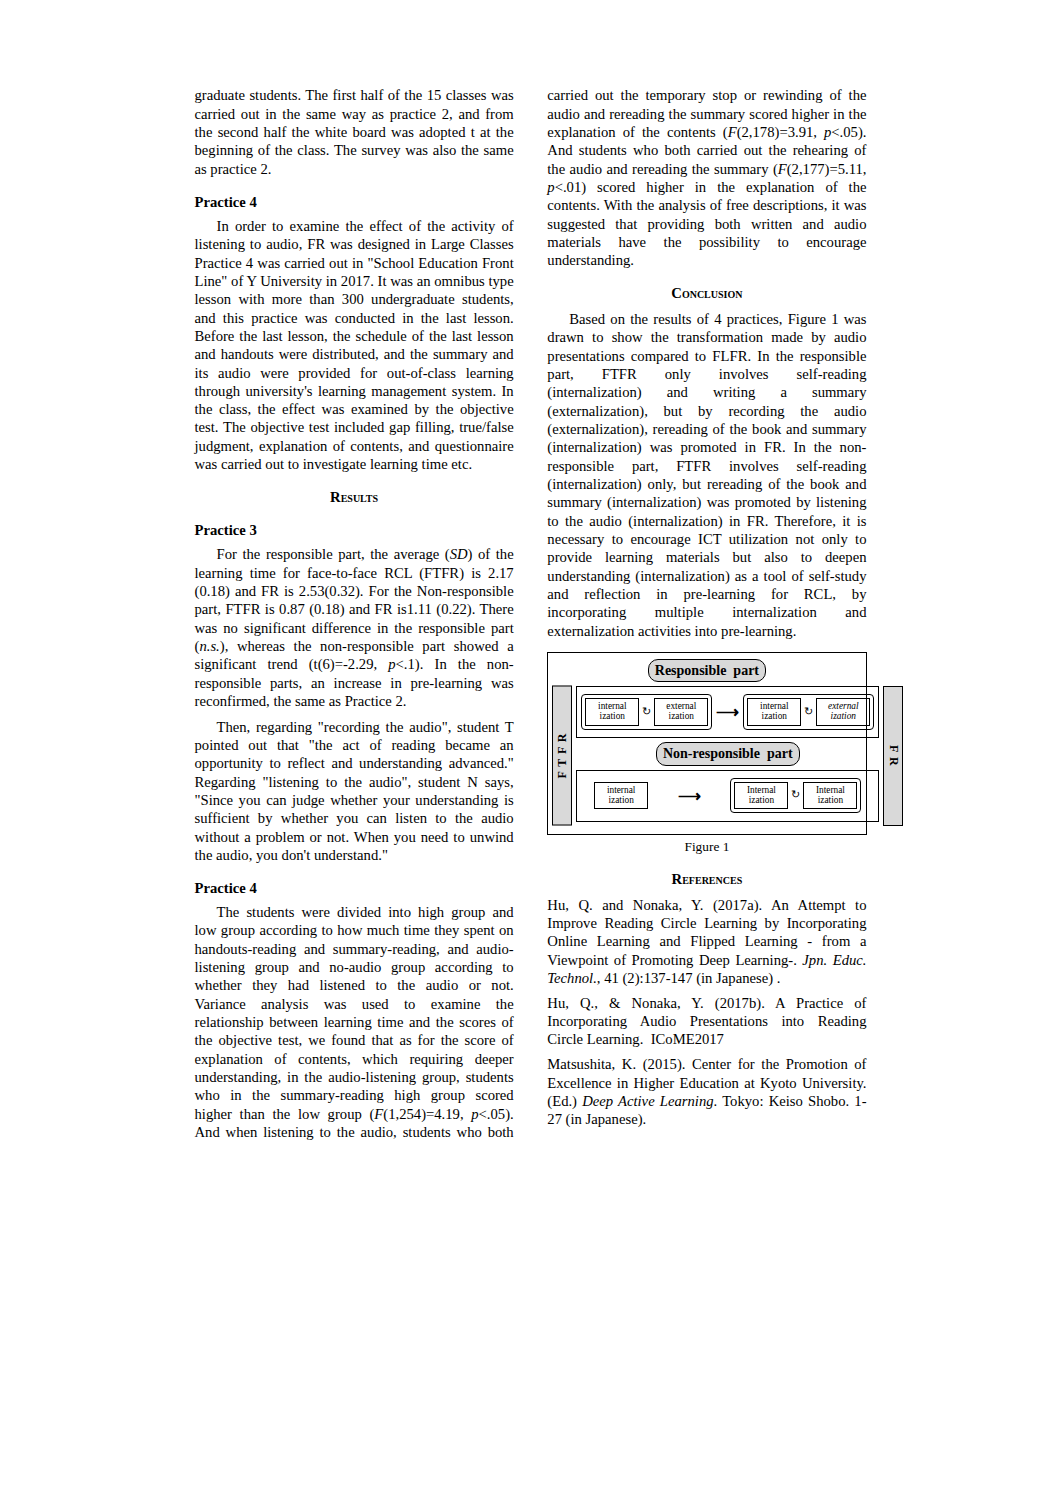graduate students. The first half of the 15 classes was carried out in the same way as practice 2, and from the second half the white board was adopted t at the beginning of the class. The survey was also the same as practice 2.
Practice 4
In order to examine the effect of the activity of listening to audio, FR was designed in Large Classes Practice 4 was carried out in "School Education Front Line" of Y University in 2017. It was an omnibus type lesson with more than 300 undergraduate students, and this practice was conducted in the last lesson. Before the last lesson, the schedule of the last lesson and handouts were distributed, and the summary and its audio were provided for out-of-class learning through university's learning management system. In the class, the effect was examined by the objective test. The objective test included gap filling, true/false judgment, explanation of contents, and questionnaire was carried out to investigate learning time etc.
Results
Practice 3
For the responsible part, the average (SD) of the learning time for face-to-face RCL (FTFR) is 2.17 (0.18) and FR is 2.53(0.32). For the Non-responsible part, FTFR is 0.87 (0.18) and FR is1.11 (0.22). There was no significant difference in the responsible part (n.s.), whereas the non-responsible part showed a significant trend (t(6)=-2.29, p<.1). In the non-responsible parts, an increase in pre-learning was reconfirmed, the same as Practice 2.
Then, regarding "recording the audio", student T pointed out that "the act of reading became an opportunity to reflect and understanding advanced." Regarding "listening to the audio", student N says, "Since you can judge whether your understanding is sufficient by whether you can listen to the audio without a problem or not. When you need to unwind the audio, you don't understand."
Practice 4
The students were divided into high group and low group according to how much time they spent on handouts-reading and summary-reading, and audio-listening group and no-audio group according to whether they had listened to the audio or not. Variance analysis was used to examine the relationship between learning time and the scores of the objective test, we found that as for the score of explanation of contents, which requiring deeper understanding, in the audio-listening group, students who in the summary-reading high group scored higher than the low group (F(1,254)=4.19, p<.05). And when listening to the audio, students who both carried out the temporary stop or rewinding of the audio and rereading the summary scored higher in the explanation of the contents (F(2,178)=3.91, p<.05). And students who both carried out the rehearing of the audio and rereading the summary (F(2,177)=5.11, p<.01) scored higher in the explanation of the contents. With the analysis of free descriptions, it was suggested that providing both written and audio materials have the possibility to encourage understanding.
Conclusion
Based on the results of 4 practices, Figure 1 was drawn to show the transformation made by audio presentations compared to FLFR. In the responsible part, FTFR only involves self-reading (internalization) and writing a summary (externalization), but by recording the audio (externalization), rereading of the book and summary (internalization) was promoted in FR. In the non-responsible part, FTFR involves self-reading (internalization) only, but rereading of the book and summary (internalization) was promoted by listening to the audio (internalization) in FR. Therefore, it is necessary to encourage ICT utilization not only to provide learning materials but also to deepen understanding (internalization) as a tool of self-study and reflection in pre-learning for RCL, by incorporating multiple internalization and externalization activities into pre-learning.
Responsible part
F T F R
internal
ization
↻
external
ization
⟶
internal
ization
↻
external
ization
Non-responsible part
internal
ization
⟶
Internal
ization
↻
Internal
ization
F R
Figure 1
References
Hu, Q. and Nonaka, Y. (2017a). An Attempt to Improve Reading Circle Learning by Incorporating Online Learning and Flipped Learning - from a Viewpoint of Promoting Deep Learning-. Jpn. Educ. Technol., 41 (2):137-147 (in Japanese) .
Hu, Q., & Nonaka, Y. (2017b). A Practice of Incorporating Audio Presentations into Reading Circle Learning. ICoME2017
Matsushita, K. (2015). Center for the Promotion of Excellence in Higher Education at Kyoto University.(Ed.) Deep Active Learning. Tokyo: Keiso Shobo. 1-27 (in Japanese).